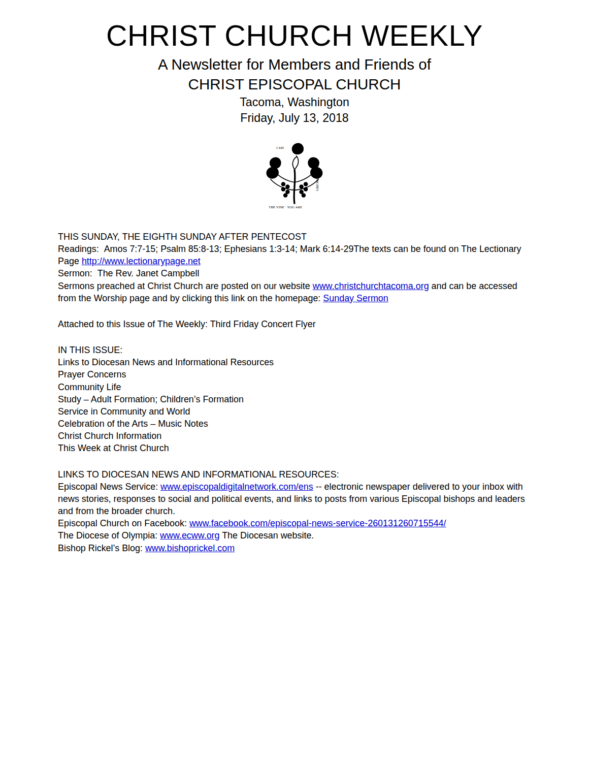CHRIST CHURCH WEEKLY
A Newsletter for Members and Friends of
CHRIST EPISCOPAL CHURCH
Tacoma, Washington
Friday, July 13, 2018
I AM THE VINE · YOU ARE THE BRANCHES
THIS SUNDAY, THE EIGHTH SUNDAY AFTER PENTECOST
Readings: Amos 7:7-15; Psalm 85:8-13; Ephesians 1:3-14; Mark 6:14-29The texts can be found on The Lectionary Page http://www.lectionarypage.net
Sermon: The Rev. Janet Campbell
Sermons preached at Christ Church are posted on our website www.christchurchtacoma.org and can be accessed from the Worship page and by clicking this link on the homepage: Sunday Sermon
Attached to this Issue of The Weekly: Third Friday Concert Flyer
IN THIS ISSUE:
Links to Diocesan News and Informational Resources
Prayer Concerns
Community Life
Study – Adult Formation; Children’s Formation
Service in Community and World
Celebration of the Arts – Music Notes
Christ Church Information
This Week at Christ Church
LINKS TO DIOCESAN NEWS AND INFORMATIONAL RESOURCES:
Episcopal News Service: www.episcopaldigitalnetwork.com/ens -- electronic newspaper delivered to your inbox with news stories, responses to social and political events, and links to posts from various Episcopal bishops and leaders and from the broader church.
Episcopal Church on Facebook: www.facebook.com/episcopal-news-service-260131260715544/
The Diocese of Olympia: www.ecww.org The Diocesan website.
Bishop Rickel’s Blog: www.bishoprickel.com